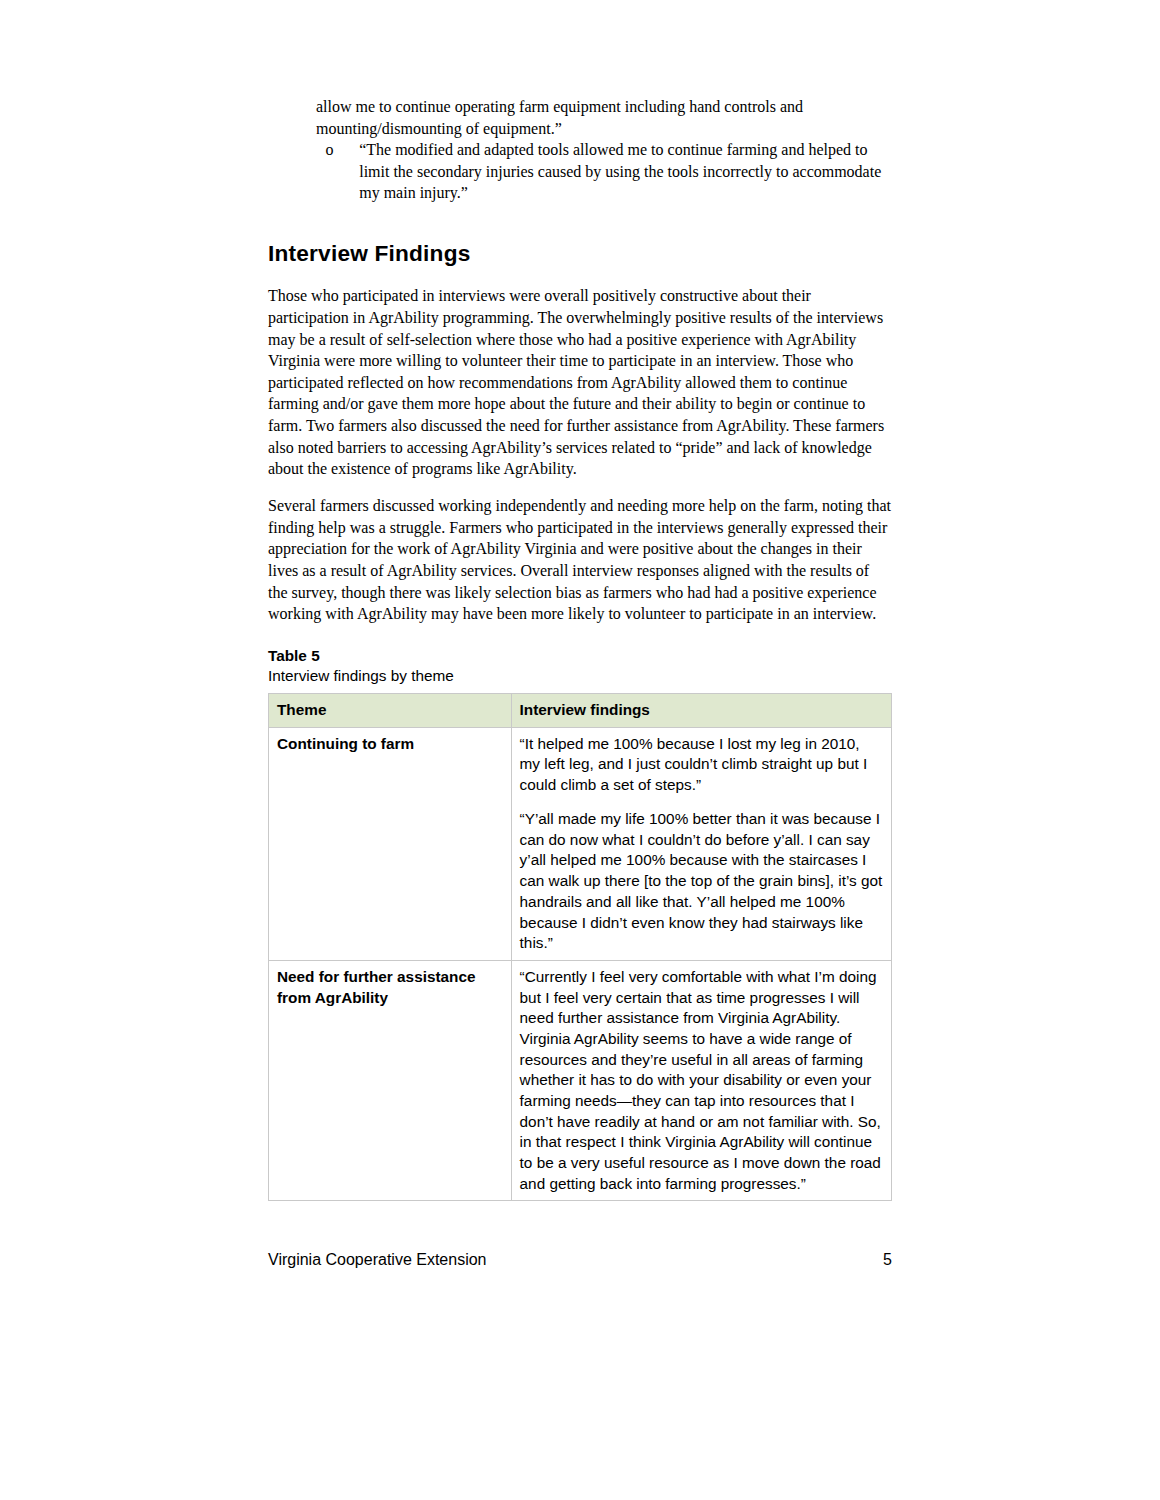allow me to continue operating farm equipment including hand controls and mounting/dismounting of equipment.”
“The modified and adapted tools allowed me to continue farming and helped to limit the secondary injuries caused by using the tools incorrectly to accommodate my main injury.”
Interview Findings
Those who participated in interviews were overall positively constructive about their participation in AgrAbility programming. The overwhelmingly positive results of the interviews may be a result of self-selection where those who had a positive experience with AgrAbility Virginia were more willing to volunteer their time to participate in an interview. Those who participated reflected on how recommendations from AgrAbility allowed them to continue farming and/or gave them more hope about the future and their ability to begin or continue to farm. Two farmers also discussed the need for further assistance from AgrAbility. These farmers also noted barriers to accessing AgrAbility’s services related to “pride” and lack of knowledge about the existence of programs like AgrAbility.
Several farmers discussed working independently and needing more help on the farm, noting that finding help was a struggle. Farmers who participated in the interviews generally expressed their appreciation for the work of AgrAbility Virginia and were positive about the changes in their lives as a result of AgrAbility services. Overall interview responses aligned with the results of the survey, though there was likely selection bias as farmers who had had a positive experience working with AgrAbility may have been more likely to volunteer to participate in an interview.
Table 5
Interview findings by theme
| Theme | Interview findings |
| --- | --- |
| Continuing to farm | “It helped me 100% because I lost my leg in 2010, my left leg, and I just couldn’t climb straight up but I could climb a set of steps.” “Y’all made my life 100% better than it was because I can do now what I couldn’t do before y’all. I can say y’all helped me 100% because with the staircases I can walk up there [to the top of the grain bins], it’s got handrails and all like that. Y’all helped me 100% because I didn’t even know they had stairways like this.” |
| Need for further assistance from AgrAbility | “Currently I feel very comfortable with what I’m doing but I feel very certain that as time progresses I will need further assistance from Virginia AgrAbility. Virginia AgrAbility seems to have a wide range of resources and they’re useful in all areas of farming whether it has to do with your disability or even your farming needs—they can tap into resources that I don’t have readily at hand or am not familiar with. So, in that respect I think Virginia AgrAbility will continue to be a very useful resource as I move down the road and getting back into farming progresses.” |
Virginia Cooperative Extension 5